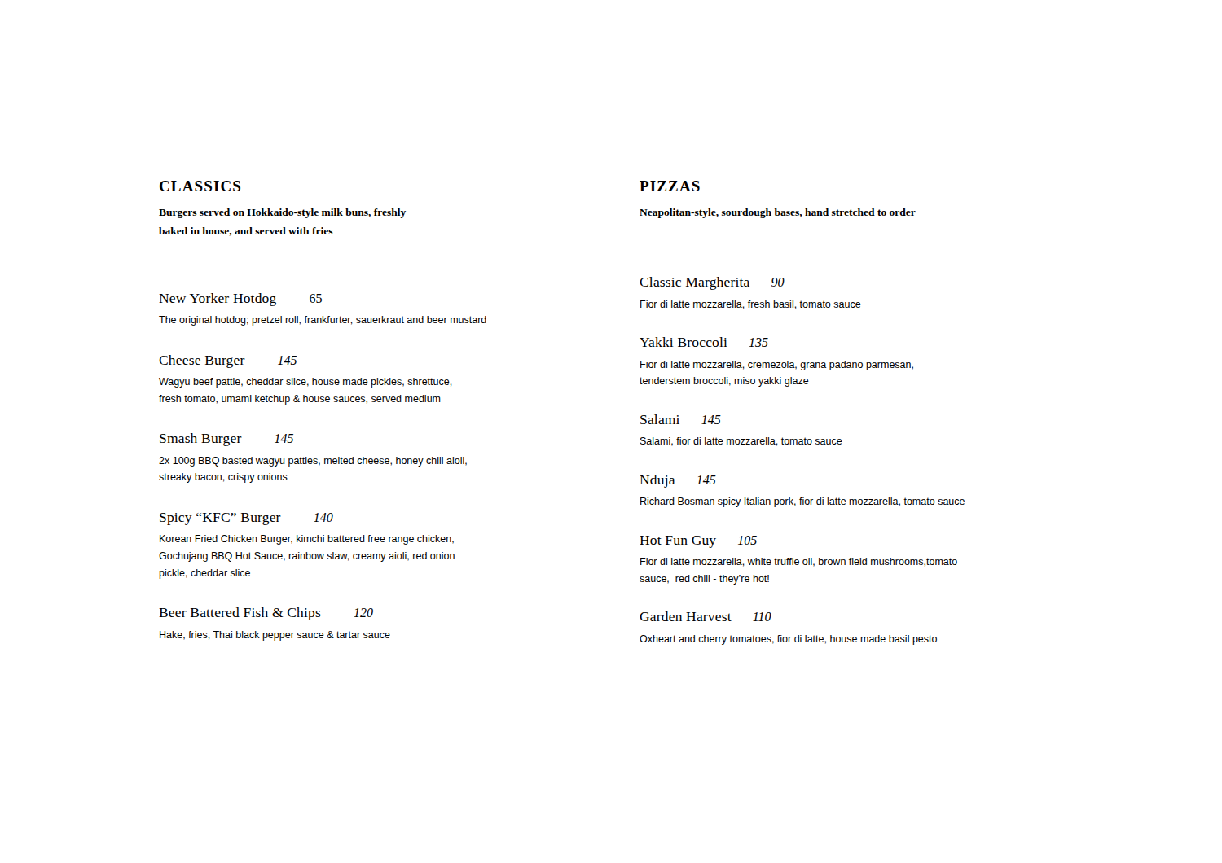CLASSICS
Burgers served on Hokkaido-style milk buns, freshly
baked in house, and served with fries
New Yorker Hotdog 65
The original hotdog; pretzel roll, frankfurter, sauerkraut and beer mustard
Cheese Burger 145
Wagyu beef pattie, cheddar slice, house made pickles, shrettuce,
fresh tomato, umami ketchup & house sauces, served medium
Smash Burger 145
2x 100g BBQ basted wagyu patties, melted cheese, honey chili aioli,
streaky bacon, crispy onions
Spicy “KFC” Burger 140
Korean Fried Chicken Burger, kimchi battered free range chicken,
Gochujang BBQ Hot Sauce, rainbow slaw, creamy aioli, red onion
pickle, cheddar slice
Beer Battered Fish & Chips 120
Hake, fries, Thai black pepper sauce & tartar sauce
PIZZAS
Neapolitan-style, sourdough bases, hand stretched to order
Classic Margherita 90
Fior di latte mozzarella, fresh basil, tomato sauce
Yakki Broccoli 135
Fior di latte mozzarella, cremezola, grana padano parmesan, tenderstem broccoli, miso yakki glaze
Salami 145
Salami, fior di latte mozzarella, tomato sauce
Nduja 145
Richard Bosman spicy Italian pork, fior di latte mozzarella, tomato sauce
Hot Fun Guy 105
Fior di latte mozzarella, white truffle oil, brown field mushrooms,tomato sauce, red chili - they’re hot!
Garden Harvest 110
Oxheart and cherry tomatoes, fior di latte, house made basil pesto